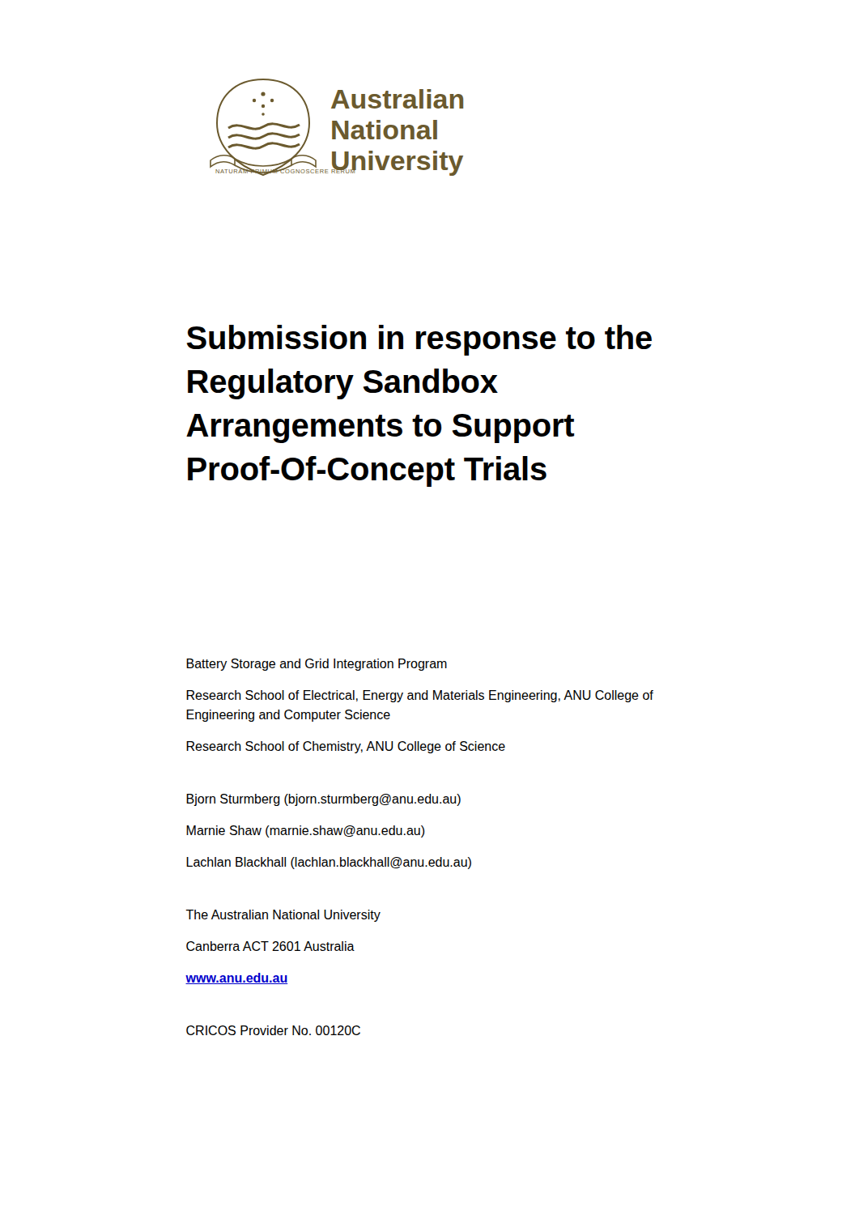NATURAM PRIMUM COGNOSCERE RERUM Australian National University
Submission in response to the Regulatory Sandbox Arrangements to Support Proof-Of-Concept Trials
Battery Storage and Grid Integration Program
Research School of Electrical, Energy and Materials Engineering, ANU College of Engineering and Computer Science
Research School of Chemistry, ANU College of Science
Bjorn Sturmberg (bjorn.sturmberg@anu.edu.au)
Marnie Shaw (marnie.shaw@anu.edu.au)
Lachlan Blackhall (lachlan.blackhall@anu.edu.au)
The Australian National University
Canberra ACT 2601 Australia
www.anu.edu.au
CRICOS Provider No. 00120C